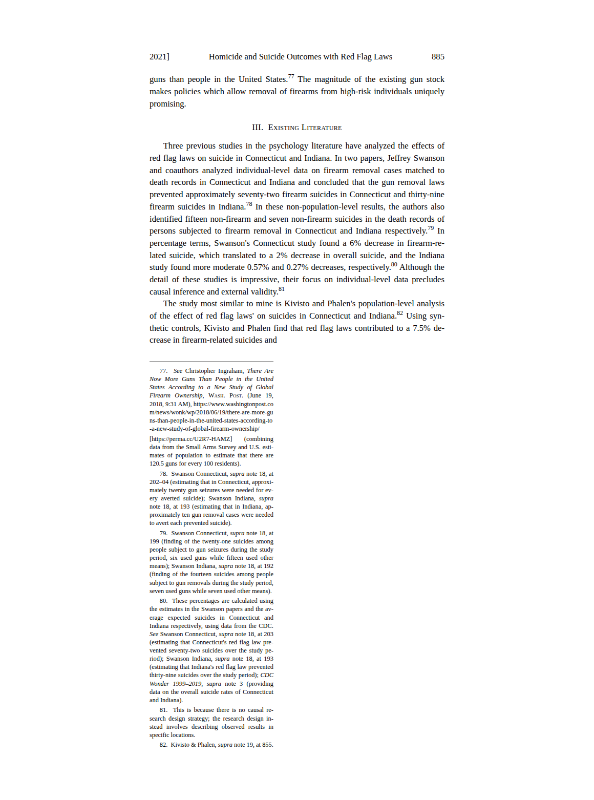2021] Homicide and Suicide Outcomes with Red Flag Laws 885
guns than people in the United States.77 The magnitude of the existing gun stock makes policies which allow removal of firearms from high-risk individuals uniquely promising.
III. Existing Literature
Three previous studies in the psychology literature have analyzed the effects of red flag laws on suicide in Connecticut and Indiana. In two papers, Jeffrey Swanson and coauthors analyzed individual-level data on firearm removal cases matched to death records in Connecticut and Indiana and concluded that the gun removal laws prevented approximately seventy-two firearm suicides in Connecticut and thirty-nine firearm suicides in Indiana.78 In these non-population-level results, the authors also identified fifteen non-firearm and seven non-firearm suicides in the death records of persons subjected to firearm removal in Connecticut and Indiana respectively.79 In percentage terms, Swanson's Connecticut study found a 6% decrease in firearm-related suicide, which translated to a 2% decrease in overall suicide, and the Indiana study found more moderate 0.57% and 0.27% decreases, respectively.80 Although the detail of these studies is impressive, their focus on individual-level data precludes causal inference and external validity.81
The study most similar to mine is Kivisto and Phalen's population-level analysis of the effect of red flag laws' on suicides in Connecticut and Indiana.82 Using synthetic controls, Kivisto and Phalen find that red flag laws contributed to a 7.5% decrease in firearm-related suicides and
77. See Christopher Ingraham, There Are Now More Guns Than People in the United States According to a New Study of Global Firearm Ownership, Wash. Post. (June 19, 2018, 9:31 AM), https://www.washingtonpost.com/news/wonk/wp/2018/06/19/there-are-more-guns-than-people-in-the-united-states-according-to-a-new-study-of-global-firearm-ownership/
[https://perma.cc/U2R7-HAMZ] (combining data from the Small Arms Survey and U.S. estimates of population to estimate that there are 120.5 guns for every 100 residents).
78. Swanson Connecticut, supra note 18, at 202–04 (estimating that in Connecticut, approximately twenty gun seizures were needed for every averted suicide); Swanson Indiana, supra note 18, at 193 (estimating that in Indiana, approximately ten gun removal cases were needed to avert each prevented suicide).
79. Swanson Connecticut, supra note 18, at 199 (finding of the twenty-one suicides among people subject to gun seizures during the study period, six used guns while fifteen used other means); Swanson Indiana, supra note 18, at 192 (finding of the fourteen suicides among people subject to gun removals during the study period, seven used guns while seven used other means).
80. These percentages are calculated using the estimates in the Swanson papers and the average expected suicides in Connecticut and Indiana respectively, using data from the CDC. See Swanson Connecticut, supra note 18, at 203 (estimating that Connecticut's red flag law prevented seventy-two suicides over the study period); Swanson Indiana, supra note 18, at 193 (estimating that Indiana's red flag law prevented thirty-nine suicides over the study period); CDC Wonder 1999–2019, supra note 3 (providing data on the overall suicide rates of Connecticut and Indiana).
81. This is because there is no causal research design strategy; the research design instead involves describing observed results in specific locations.
82. Kivisto & Phalen, supra note 19, at 855.